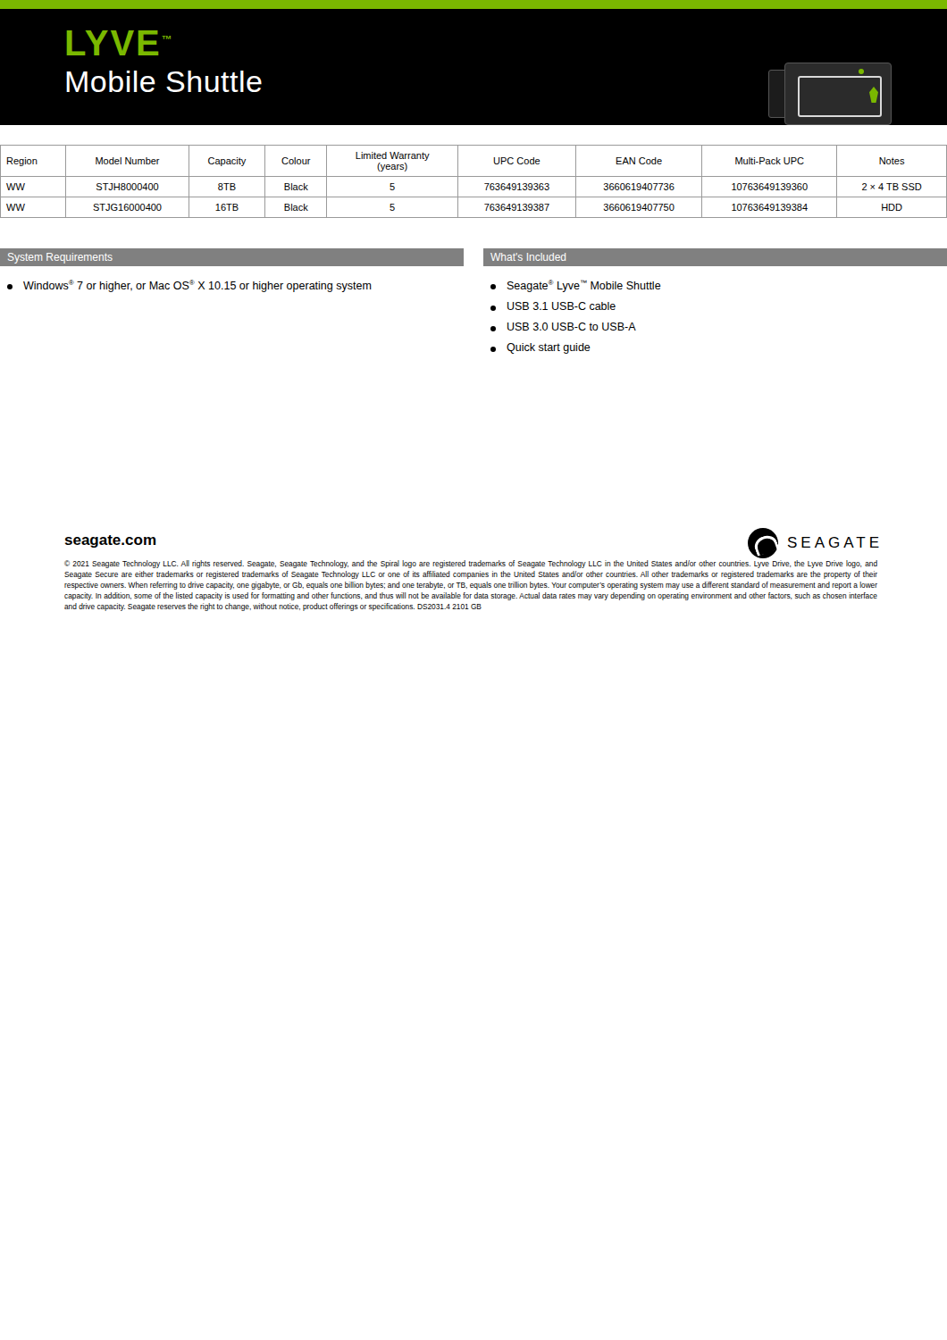LYVE™
Mobile Shuttle
| Region | Model Number | Capacity | Colour | Limited Warranty (years) | UPC Code | EAN Code | Multi-Pack UPC | Notes |
| --- | --- | --- | --- | --- | --- | --- | --- | --- |
| WW | STJH8000400 | 8TB | Black | 5 | 763649139363 | 3660619407736 | 10763649139360 | 2 × 4 TB SSD |
| WW | STJG16000400 | 16TB | Black | 5 | 763649139387 | 3660619407750 | 10763649139384 | HDD |
System Requirements
Windows® 7 or higher, or Mac OS® X 10.15 or higher operating system
What's Included
Seagate® Lyve™ Mobile Shuttle
USB 3.1 USB-C cable
USB 3.0 USB-C to USB-A
Quick start guide
SEAGATE
seagate.com
© 2021 Seagate Technology LLC. All rights reserved. Seagate, Seagate Technology, and the Spiral logo are registered trademarks of Seagate Technology LLC in the United States and/or other countries. Lyve Drive, the Lyve Drive logo, and Seagate Secure are either trademarks or registered trademarks of Seagate Technology LLC or one of its affiliated companies in the United States and/or other countries. All other trademarks or registered trademarks are the property of their respective owners. When referring to drive capacity, one gigabyte, or Gb, equals one billion bytes; and one terabyte, or TB, equals one trillion bytes. Your computer’s operating system may use a different standard of measurement and report a lower capacity. In addition, some of the listed capacity is used for formatting and other functions, and thus will not be available for data storage. Actual data rates may vary depending on operating environment and other factors, such as chosen interface and drive capacity. Seagate reserves the right to change, without notice, product offerings or specifications. DS2031.4 2101 GB